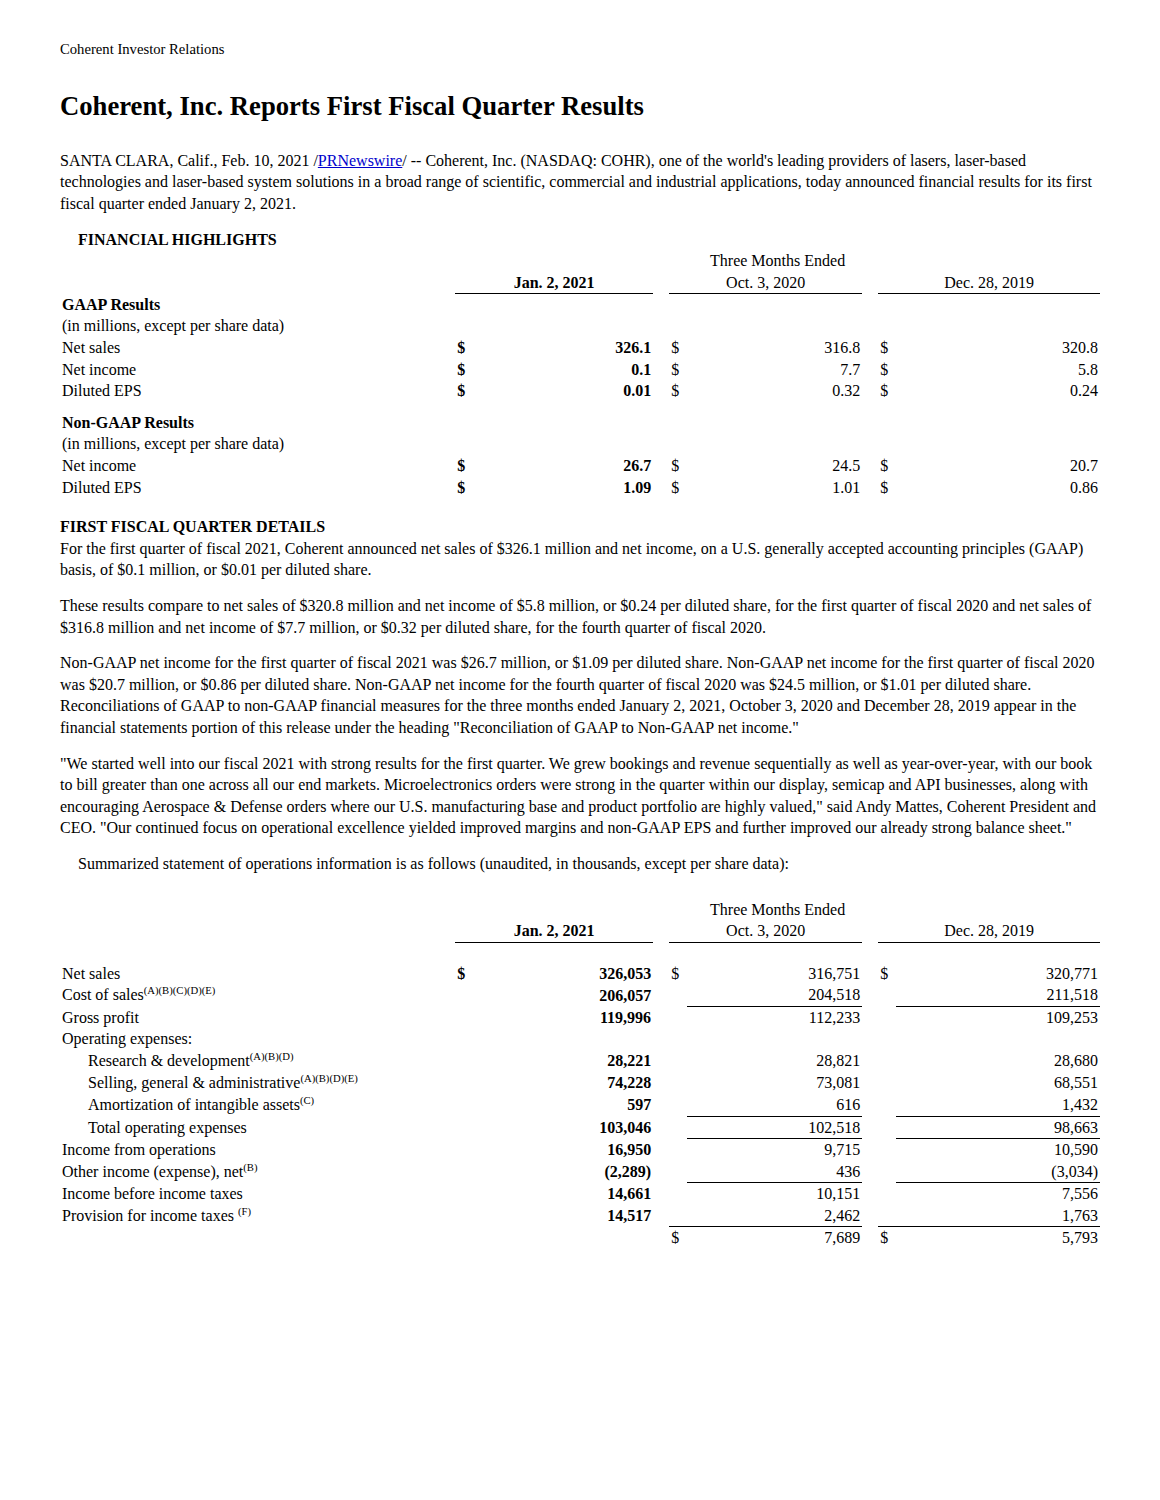Coherent Investor Relations
Coherent, Inc. Reports First Fiscal Quarter Results
SANTA CLARA, Calif., Feb. 10, 2021 /PRNewswire/ -- Coherent, Inc. (NASDAQ: COHR), one of the world's leading providers of lasers, laser-based technologies and laser-based system solutions in a broad range of scientific, commercial and industrial applications, today announced financial results for its first fiscal quarter ended January 2, 2021.
FINANCIAL HIGHLIGHTS
| | Three Months Ended |
| | Jan. 2, 2021 | | Oct. 3, 2020 | | Dec. 28, 2019 |
| GAAP Results | |
| (in millions, except per share data) | |
| Net sales | $ | 326.1 | | $ | 316.8 | | $ | 320.8 |
| Net income | $ | 0.1 | | $ | 7.7 | | $ | 5.8 |
| Diluted EPS | $ | 0.01 | | $ | 0.32 | | $ | 0.24 |
| Non-GAAP Results | |
| (in millions, except per share data) | |
| Net income | $ | 26.7 | | $ | 24.5 | | $ | 20.7 |
| Diluted EPS | $ | 1.09 | | $ | 1.01 | | $ | 0.86 |
FIRST FISCAL QUARTER DETAILS
For the first quarter of fiscal 2021, Coherent announced net sales of $326.1 million and net income, on a U.S. generally accepted accounting principles (GAAP) basis, of $0.1 million, or $0.01 per diluted share.
These results compare to net sales of $320.8 million and net income of $5.8 million, or $0.24 per diluted share, for the first quarter of fiscal 2020 and net sales of $316.8 million and net income of $7.7 million, or $0.32 per diluted share, for the fourth quarter of fiscal 2020.
Non-GAAP net income for the first quarter of fiscal 2021 was $26.7 million, or $1.09 per diluted share. Non-GAAP net income for the first quarter of fiscal 2020 was $20.7 million, or $0.86 per diluted share. Non-GAAP net income for the fourth quarter of fiscal 2020 was $24.5 million, or $1.01 per diluted share. Reconciliations of GAAP to non-GAAP financial measures for the three months ended January 2, 2021, October 3, 2020 and December 28, 2019 appear in the financial statements portion of this release under the heading "Reconciliation of GAAP to Non-GAAP net income."
"We started well into our fiscal 2021 with strong results for the first quarter. We grew bookings and revenue sequentially as well as year-over-year, with our book to bill greater than one across all our end markets. Microelectronics orders were strong in the quarter within our display, semicap and API businesses, along with encouraging Aerospace & Defense orders where our U.S. manufacturing base and product portfolio are highly valued," said Andy Mattes, Coherent President and CEO. "Our continued focus on operational excellence yielded improved margins and non-GAAP EPS and further improved our already strong balance sheet."
Summarized statement of operations information is as follows (unaudited, in thousands, except per share data):
| | Three Months Ended |
| | Jan. 2, 2021 | | Oct. 3, 2020 | | Dec. 28, 2019 |
| Net sales | $ | 326,053 | | $ | 316,751 | | $ | 320,771 |
| Cost of sales (A)(B)(C)(D)(E) | | 206,057 | | | 204,518 | | | 211,518 |
| Gross profit | | 119,996 | | | 112,233 | | | 109,253 |
| Operating expenses: | |
| Research & development (A)(B)(D) | | 28,221 | | | 28,821 | | | 28,680 |
| Selling, general & administrative (A)(B)(D)(E) | | 74,228 | | | 73,081 | | | 68,551 |
| Amortization of intangible assets (C) | | 597 | | | 616 | | | 1,432 |
| Total operating expenses | | 103,046 | | | 102,518 | | | 98,663 |
| Income from operations | | 16,950 | | | 9,715 | | | 10,590 |
| Other income (expense), net (B) | | (2,289) | | | 436 | | | (3,034) |
| Income before income taxes | | 14,661 | | | 10,151 | | | 7,556 |
| Provision for income taxes (F) | | 14,517 | | | 2,462 | | | 1,763 |
| | | | | $ | 7,689 | | $ | 5,793 |